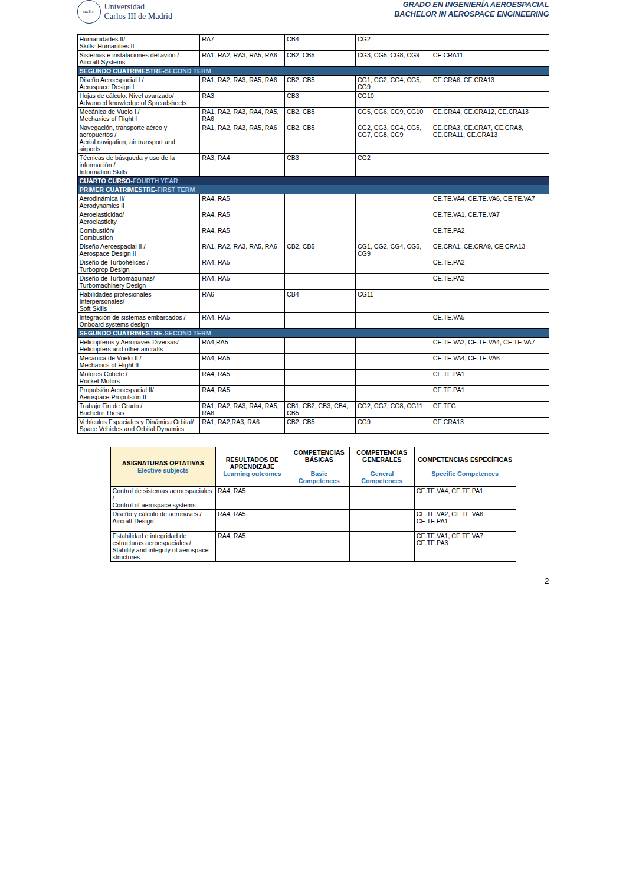uc3m
Universidad
Carlos III de Madrid
GRADO EN INGENIERÍA AEROESPACIAL
BACHELOR IN AEROSPACE ENGINEERING
| Humanidades II/ Skills: Humanities II | RA7 | CB4 | CG2 | |
| Sistemas e instalaciones del avión / Aircraft Systems | RA1, RA2, RA3, RA5, RA6 | CB2, CB5 | CG3, CG5, CG8, CG9 | CE.CRA11 |
| SEGUNDO CUATRIMESTRE- SECOND TERM |
| Diseño Aeroespacial I / Aerospace Design I | RA1, RA2, RA3, RA5, RA6 | CB2, CB5 | CG1, CG2, CG4, CG5, CG9 | CE.CRA6, CE.CRA13 |
| Hojas de cálculo. Nivel avanzado/ Advanced knowledge of Spreadsheets | RA3 | CB3 | CG10 | |
| Mecánica de Vuelo I / Mechanics of Flight I | RA1, RA2, RA3, RA4, RA5, RA6 | CB2, CB5 | CG5, CG6, CG9, CG10 | CE.CRA4, CE.CRA12, CE.CRA13 |
| Navegación, transporte aéreo y aeropuertos / Aerial navigation, air transport and airports | RA1, RA2, RA3, RA5, RA6 | CB2, CB5 | CG2, CG3, CG4, CG5, CG7, CG8, CG9 | CE.CRA3, CE.CRA7, CE.CRA8, CE.CRA11, CE.CRA13 |
| Técnicas de búsqueda y uso de la información / Information Skills | RA3, RA4 | CB3 | CG2 | |
| CUARTO CURSO- FOURTH YEAR |
| PRIMER CUATRIMESTRE- FIRST TERM |
| Aerodinámica II/ Aerodynamics II | RA4, RA5 | | | CE.TE.VA4, CE.TE.VA6, CE.TE.VA7 |
| Aeroelasticidad/ Aeroelasticity | RA4, RA5 | | | CE.TE.VA1, CE.TE.VA7 |
| Combustión/ Combustion | RA4, RA5 | | | CE.TE.PA2 |
| Diseño Aeroespacial II / Aerospace Design II | RA1, RA2, RA3, RA5, RA6 | CB2, CB5 | CG1, CG2, CG4, CG5, CG9 | CE.CRA1, CE.CRA9, CE.CRA13 |
| Diseño de Turbohélices / Turboprop Design | RA4, RA5 | | | CE.TE.PA2 |
| Diseño de Turbomáquinas/ Turbomachinery Design | RA4, RA5 | | | CE.TE.PA2 |
| Habilidades profesionales Interpersonales/ Soft Skills | RA6 | CB4 | CG11 | |
| Integración de sistemas embarcados / Onboard systems design | RA4, RA5 | | | CE.TE.VA5 |
| SEGUNDO CUATRIMESTRE- SECOND TERM |
| Helicopteros y Aeronaves Diversas/ Helicopters and other aircrafts | RA4,RA5 | | | CE.TE.VA2, CE.TE.VA4, CE.TE.VA7 |
| Mecánica de Vuelo II / Mechanics of Flight II | RA4, RA5 | | | CE.TE.VA4, CE.TE.VA6 |
| Motores Cohete / Rocket Motors | RA4, RA5 | | | CE.TE.PA1 |
| Propulsión Aeroespacial II/ Aerospace Propulsion II | RA4, RA5 | | | CE.TE.PA1 |
| Trabajo Fin de Grado / Bachelor Thesis | RA1, RA2, RA3, RA4, RA5, RA6 | CB1, CB2, CB3, CB4, CB5 | CG2, CG7, CG8, CG11 | CE.TFG |
| Vehículos Espaciales y Dinámica Orbital/ Space Vehicles and Orbital Dynamics | RA1, RA2,RA3, RA6 | CB2, CB5 | CG9 | CE.CRA13 |
| ASIGNATURAS OPTATIVAS Elective subjects | RESULTADOS DE APRENDIZAJE Learning outcomes | COMPETENCIAS BÁSICAS Basic Competences | COMPETENCIAS GENERALES General Competences | COMPETENCIAS ESPECÍFICAS Specific Competences |
| --- | --- | --- | --- | --- |
| Control de sistemas aeroespaciales / Control of aerospace systems | RA4, RA5 | | | CE.TE.VA4, CE.TE.PA1 |
| Diseño y cálculo de aeronaves / Aircraft Design | RA4, RA5 | | | CE.TE.VA2, CE.TE.VA6 CE.TE.PA1 |
| Estabilidad e integridad de estructuras aeroespaciales / Stability and integrity of aerospace structures | RA4, RA5 | | | CE.TE.VA1, CE.TE.VA7 CE.TE.PA3 |
2